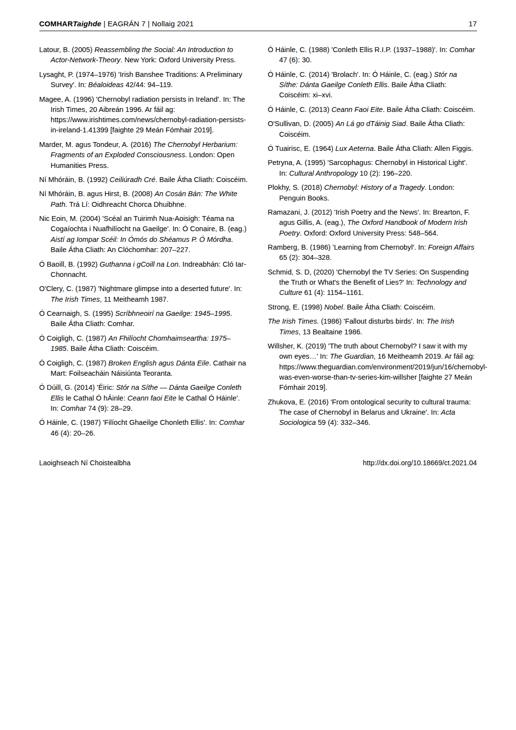COMHAR Taighde | EAGRÁN 7 | Nollaig 2021
17
Latour, B. (2005) Reassembling the Social: An Introduction to Actor-Network-Theory. New York: Oxford University Press.
Lysaght, P. (1974–1976) 'Irish Banshee Traditions: A Preliminary Survey'. In: Béaloideas 42/44: 94–119.
Magee, A. (1996) 'Chernobyl radiation persists in Ireland'. In: The Irish Times, 20 Aibreán 1996. Ar fáil ag: https://www.irishtimes.com/news/chernobyl-radiation-persists-in-ireland-1.41399 [faighte 29 Meán Fómhair 2019].
Marder, M. agus Tondeur, A. (2016) The Chernobyl Herbarium: Fragments of an Exploded Consciousness. London: Open Humanities Press.
Ní Mhóráin, B. (1992) Ceiliúradh Cré. Baile Átha Cliath: Coiscéim.
Ní Mhóráin, B. agus Hirst, B. (2008) An Cosán Bán: The White Path. Trá Lí: Oidhreacht Chorca Dhuibhne.
Nic Eoin, M. (2004) 'Scéal an Tuirimh Nua-Aoisigh: Téama na Cogaíochta i Nuafhilíocht na Gaeilge'. In: Ó Conaire, B. (eag.) Aistí ag Iompar Scéil: In Ómós do Shéamus P. Ó Mórdha. Baile Átha Cliath: An Clóchomhar: 207–227.
Ó Baoill, B. (1992) Guthanna i gCoill na Lon. Indreabhán: Cló Iar-Chonnacht.
O'Clery, C. (1987) 'Nightmare glimpse into a deserted future'. In: The Irish Times, 11 Meitheamh 1987.
Ó Cearnaigh, S. (1995) Scríbhneoirí na Gaeilge: 1945–1995. Baile Átha Cliath: Comhar.
Ó Coigligh, C. (1987) An Fhilíocht Chomhaimseartha: 1975–1985. Baile Átha Cliath: Coiscéim.
Ó Coigligh, C. (1987) Broken English agus Dánta Eile. Cathair na Mart: Foilseacháin Náisiúnta Teoranta.
Ó Dúill, G. (2014) 'Éiric: Stór na Síthe — Dánta Gaeilge Conleth Ellis le Cathal Ó hÁinle: Ceann faoi Eite le Cathal Ó Háinle'. In: Comhar 74 (9): 28–29.
Ó Háinle, C. (1987) 'Filíocht Ghaeilge Chonleth Ellis'. In: Comhar 46 (4): 20–26.
Ó Háinle, C. (1988) 'Conleth Ellis R.I.P. (1937–1988)'. In: Comhar 47 (6): 30.
Ó Háinle, C. (2014) 'Brolach'. In: Ó Háinle, C. (eag.) Stór na Síthe: Dánta Gaeilge Conleth Ellis. Baile Átha Cliath: Coiscéim: xi–xvi.
Ó Háinle, C. (2013) Ceann Faoi Eite. Baile Átha Cliath: Coiscéim.
O'Sullivan, D. (2005) An Lá go dTáinig Siad. Baile Átha Cliath: Coiscéim.
Ó Tuairisc, E. (1964) Lux Aeterna. Baile Átha Cliath: Allen Figgis.
Petryna, A. (1995) 'Sarcophagus: Chernobyl in Historical Light'. In: Cultural Anthropology 10 (2): 196–220.
Plokhy, S. (2018) Chernobyl: History of a Tragedy. London: Penguin Books.
Ramazani, J. (2012) 'Irish Poetry and the News'. In: Brearton, F. agus Gillis, A. (eag.), The Oxford Handbook of Modern Irish Poetry. Oxford: Oxford University Press: 548–564.
Ramberg, B. (1986) 'Learning from Chernobyl'. In: Foreign Affairs 65 (2): 304–328.
Schmid, S. D, (2020) 'Chernobyl the TV Series: On Suspending the Truth or What's the Benefit of Lies?' In: Technology and Culture 61 (4): 1154–1161.
Strong, E. (1998) Nobel. Baile Átha Cliath: Coiscéim.
The Irish Times. (1986) 'Fallout disturbs birds'. In: The Irish Times, 13 Bealtaine 1986.
Willsher, K. (2019) 'The truth about Chernobyl? I saw it with my own eyes…' In: The Guardian, 16 Meitheamh 2019. Ar fáil ag: https://www.theguardian.com/environment/2019/jun/16/chernobyl-was-even-worse-than-tv-series-kim-willsher [faighte 27 Meán Fómhair 2019].
Zhukova, E. (2016) 'From ontological security to cultural trauma: The case of Chernobyl in Belarus and Ukraine'. In: Acta Sociologica 59 (4): 332–346.
Laoighseach Ní Choistealbha
http://dx.doi.org/10.18669/ct.2021.04